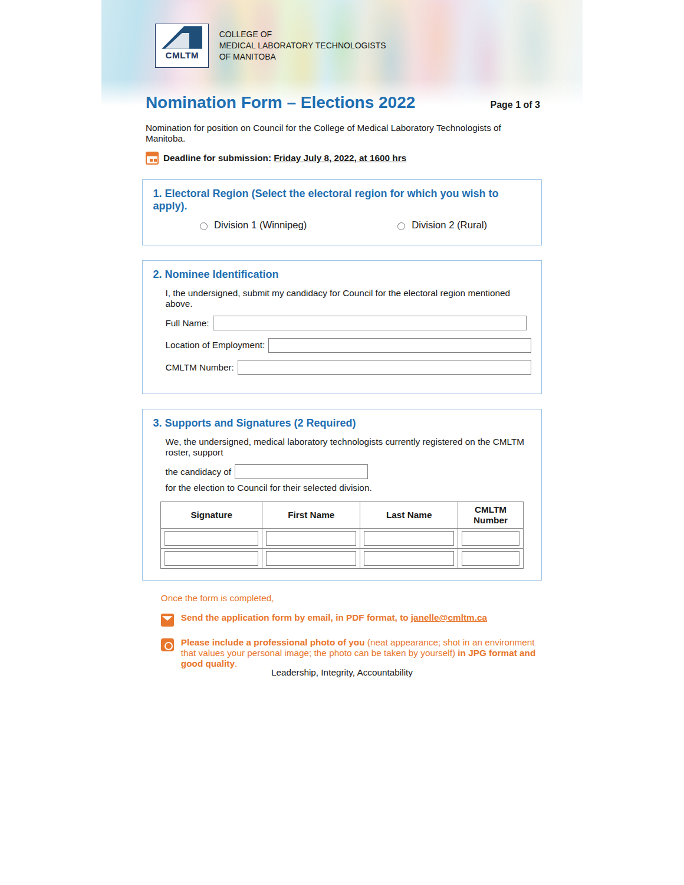CMLTM
COLLEGE OF
MEDICAL LABORATORY TECHNOLOGISTS
OF MANITOBA
Nomination Form – Elections 2022
Page 1 of 3
Nomination for position on Council for the College of Medical Laboratory Technologists of Manitoba.
Deadline for submission: Friday July 8, 2022, at 1600 hrs
1. Electoral Region (Select the electoral region for which you wish to apply).
Division 1 (Winnipeg) Division 2 (Rural)
2. Nominee Identification
I, the undersigned, submit my candidacy for Council for the electoral region mentioned above.
Full Name:
Location of Employment:
CMLTM Number:
3. Supports and Signatures (2 Required)
We, the undersigned, medical laboratory technologists currently registered on the CMLTM roster, support
the candidacy of for the election to Council for their selected division.
| Signature | First Name | Last Name | CMLTM Number |
| --- | --- | --- | --- |
Once the form is completed,
Send the application form by email, in PDF format, to janelle@cmltm.ca
Please include a professional photo of you (neat appearance; shot in an environment that values your personal image; the photo can be taken by yourself) in JPG format and good quality.
Leadership, Integrity, Accountability